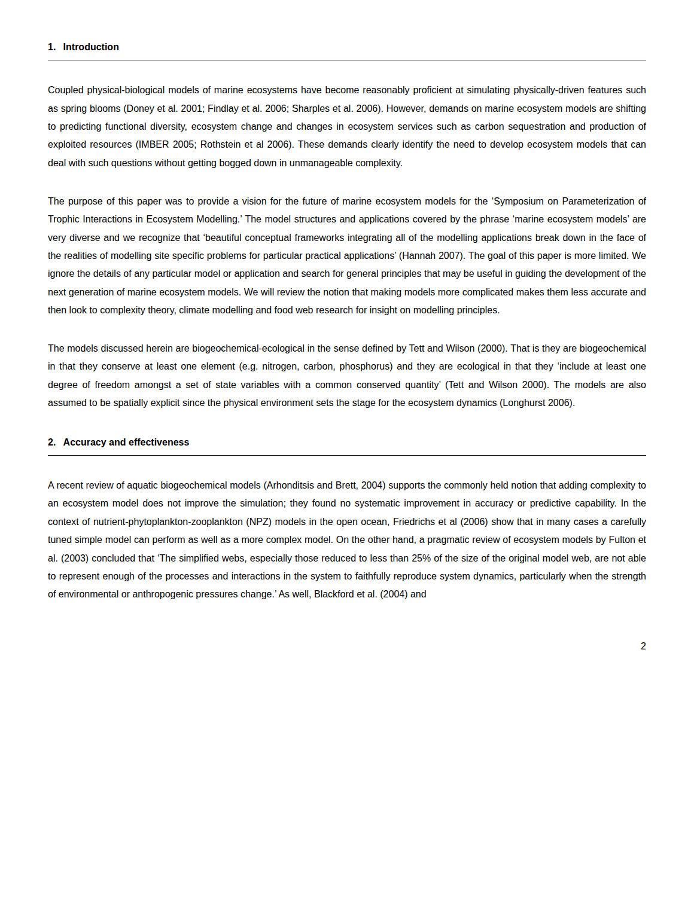1. Introduction
Coupled physical-biological models of marine ecosystems have become reasonably proficient at simulating physically-driven features such as spring blooms (Doney et al. 2001; Findlay et al. 2006; Sharples et al. 2006). However, demands on marine ecosystem models are shifting to predicting functional diversity, ecosystem change and changes in ecosystem services such as carbon sequestration and production of exploited resources (IMBER 2005; Rothstein et al 2006). These demands clearly identify the need to develop ecosystem models that can deal with such questions without getting bogged down in unmanageable complexity.
The purpose of this paper was to provide a vision for the future of marine ecosystem models for the ‘Symposium on Parameterization of Trophic Interactions in Ecosystem Modelling.’ The model structures and applications covered by the phrase ‘marine ecosystem models’ are very diverse and we recognize that ‘beautiful conceptual frameworks integrating all of the modelling applications break down in the face of the realities of modelling site specific problems for particular practical applications’ (Hannah 2007). The goal of this paper is more limited. We ignore the details of any particular model or application and search for general principles that may be useful in guiding the development of the next generation of marine ecosystem models. We will review the notion that making models more complicated makes them less accurate and then look to complexity theory, climate modelling and food web research for insight on modelling principles.
The models discussed herein are biogeochemical-ecological in the sense defined by Tett and Wilson (2000). That is they are biogeochemical in that they conserve at least one element (e.g. nitrogen, carbon, phosphorus) and they are ecological in that they ‘include at least one degree of freedom amongst a set of state variables with a common conserved quantity’ (Tett and Wilson 2000). The models are also assumed to be spatially explicit since the physical environment sets the stage for the ecosystem dynamics (Longhurst 2006).
2. Accuracy and effectiveness
A recent review of aquatic biogeochemical models (Arhonditsis and Brett, 2004) supports the commonly held notion that adding complexity to an ecosystem model does not improve the simulation; they found no systematic improvement in accuracy or predictive capability. In the context of nutrient-phytoplankton-zooplankton (NPZ) models in the open ocean, Friedrichs et al (2006) show that in many cases a carefully tuned simple model can perform as well as a more complex model. On the other hand, a pragmatic review of ecosystem models by Fulton et al. (2003) concluded that ‘The simplified webs, especially those reduced to less than 25% of the size of the original model web, are not able to represent enough of the processes and interactions in the system to faithfully reproduce system dynamics, particularly when the strength of environmental or anthropogenic pressures change.’ As well, Blackford et al. (2004) and
2